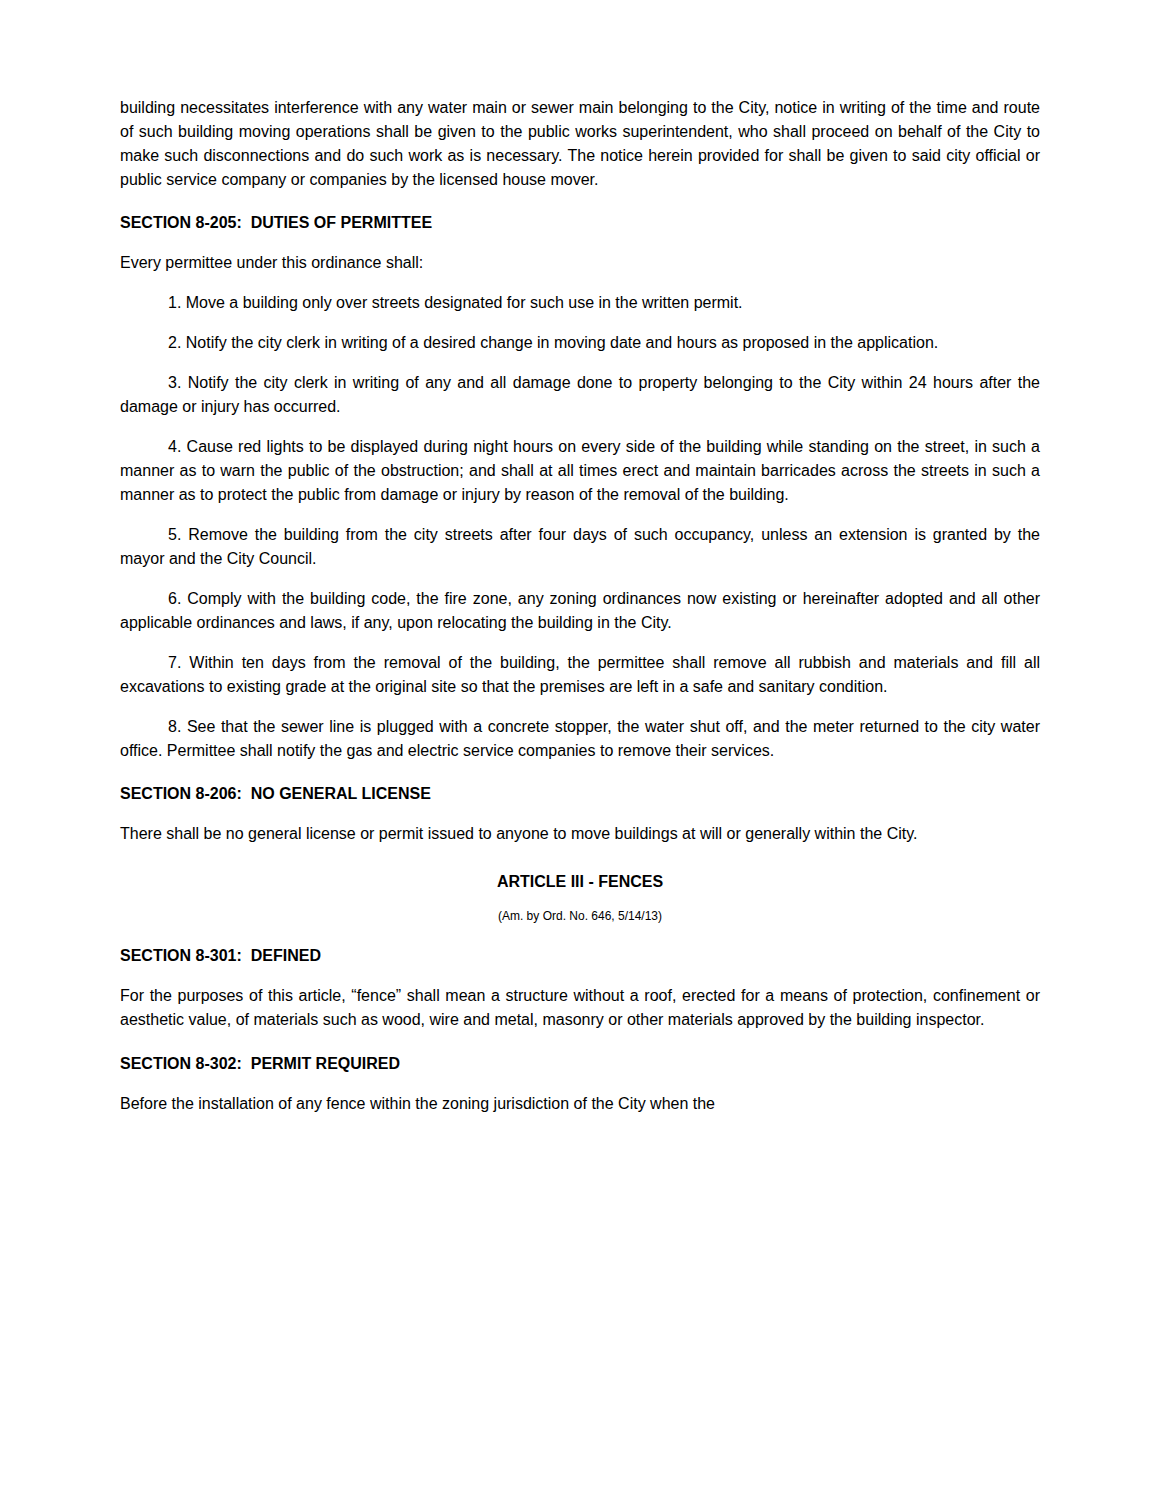building necessitates interference with any water main or sewer main belonging to the City, notice in writing of the time and route of such building moving operations shall be given to the public works superintendent, who shall proceed on behalf of the City to make such disconnections and do such work as is necessary. The notice herein provided for shall be given to said city official or public service company or companies by the licensed house mover.
SECTION 8-205: DUTIES OF PERMITTEE
Every permittee under this ordinance shall:
1. Move a building only over streets designated for such use in the written permit.
2. Notify the city clerk in writing of a desired change in moving date and hours as proposed in the application.
3. Notify the city clerk in writing of any and all damage done to property belonging to the City within 24 hours after the damage or injury has occurred.
4. Cause red lights to be displayed during night hours on every side of the building while standing on the street, in such a manner as to warn the public of the obstruction; and shall at all times erect and maintain barricades across the streets in such a manner as to protect the public from damage or injury by reason of the removal of the building.
5. Remove the building from the city streets after four days of such occupancy, unless an extension is granted by the mayor and the City Council.
6. Comply with the building code, the fire zone, any zoning ordinances now existing or hereinafter adopted and all other applicable ordinances and laws, if any, upon relocating the building in the City.
7. Within ten days from the removal of the building, the permittee shall remove all rubbish and materials and fill all excavations to existing grade at the original site so that the premises are left in a safe and sanitary condition.
8. See that the sewer line is plugged with a concrete stopper, the water shut off, and the meter returned to the city water office. Permittee shall notify the gas and electric service companies to remove their services.
SECTION 8-206: NO GENERAL LICENSE
There shall be no general license or permit issued to anyone to move buildings at will or generally within the City.
ARTICLE III - FENCES
(Am. by Ord. No. 646, 5/14/13)
SECTION 8-301: DEFINED
For the purposes of this article, “fence” shall mean a structure without a roof, erected for a means of protection, confinement or aesthetic value, of materials such as wood, wire and metal, masonry or other materials approved by the building inspector.
SECTION 8-302: PERMIT REQUIRED
Before the installation of any fence within the zoning jurisdiction of the City when the